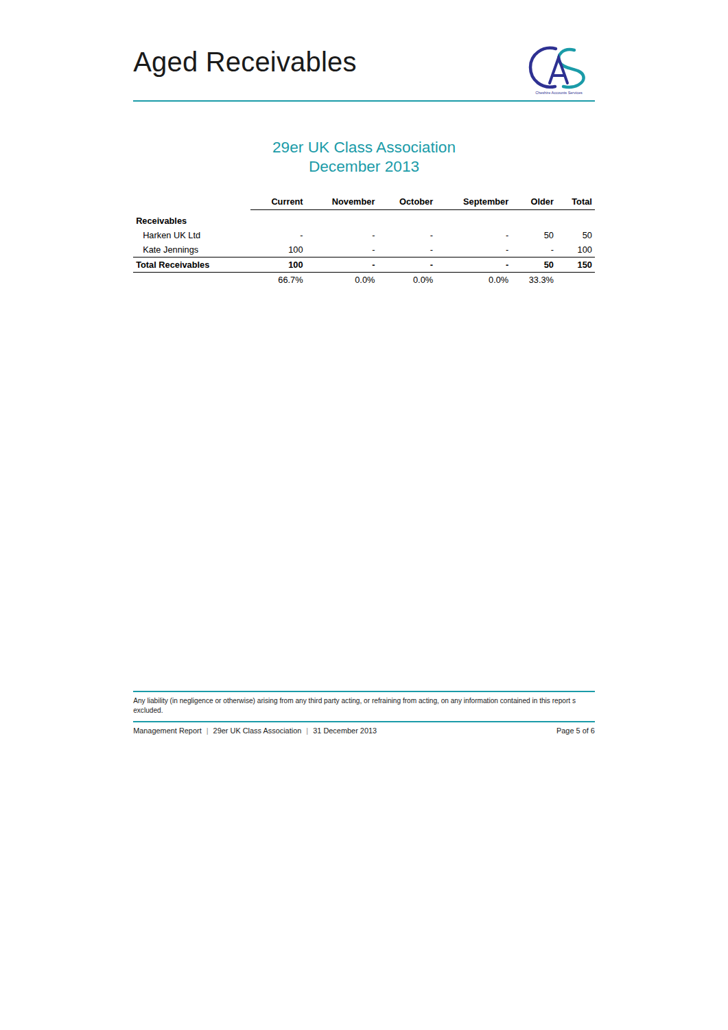Aged Receivables
Cheshire Accounts Services Cheshire Accounts Services
29er UK Class Association
December 2013
| | Current | November | October | September | Older | Total |
| --- | --- | --- | --- | --- | --- | --- |
| Receivables |
| Harken UK Ltd | - | - | - | - | 50 | 50 |
| Kate Jennings | 100 | - | - | - | - | 100 |
| Total Receivables | 100 | - | - | - | 50 | 150 |
| | 66.7% | 0.0% | 0.0% | 0.0% | 33.3% | |
Any liability (in negligence or otherwise) arising from any third party acting, or refraining from acting, on any information contained in this report s excluded.
Management Report | 29er UK Class Association | 31 December 2013
Page 5 of 6